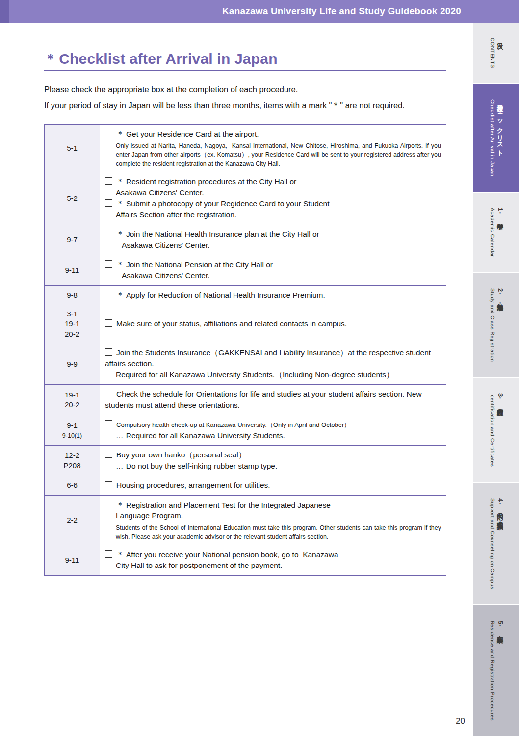Kanazawa University Life and Study Guidebook 2020
目次
CONTENTS
渡日後チェックリスト
Checklist after Arrival in Japan
1．学年暦
Academic Calendar
2．勉学・履修
Study and Class Registration
3．身分証明
Identification and Certificates
4．学内の支援・相談
Support and Counseling on Campus
5．在留手続
Residence and Registration Procedures
＊Checklist after Arrival in Japan
Please check the appropriate box at the completion of each procedure.
If your period of stay in Japan will be less than three months, items with a mark "＊" are not required.
| 5-1 | ＊ Get your Residence Card at the airport. Only issued at Narita, Haneda, Nagoya, Kansai International, New Chitose, Hiroshima, and Fukuoka Airports. If you enter Japan from other airports（ex. Komatsu）, your Residence Card will be sent to your registered address after you complete the resident registration at the Kanazawa City Hall. |
| 5-2 | ＊ Resident registration procedures at the City Hall or Asakawa Citizens' Center. ＊ Submit a photocopy of your Regidence Card to your Student Affairs Section after the registration. |
| 9-7 | ＊ Join the National Health Insurance plan at the City Hall or Asakawa Citizens' Center. |
| 9-11 | ＊ Join the National Pension at the City Hall or Asakawa Citizens' Center. |
| 9-8 | ＊ Apply for Reduction of National Health Insurance Premium. |
| 3-1 19-1 20-2 | Make sure of your status, affiliations and related contacts in campus. |
| 9-9 | Join the Students Insurance（GAKKENSAI and Liability Insurance）at the respective student affairs section. Required for all Kanazawa University Students.（Including Non-degree students） |
| 19-1 20-2 | Check the schedule for Orientations for life and studies at your student affairs section. New students must attend these orientations. |
| 9-1 9-10(1) | Compulsory health check-up at Kanazawa University.（Only in April and October） … Required for all Kanazawa University Students. |
| 12-2 P208 | Buy your own hanko（personal seal） … Do not buy the self-inking rubber stamp type. |
| 6-6 | Housing procedures, arrangement for utilities. |
| 2-2 | ＊ Registration and Placement Test for the Integrated Japanese Language Program. Students of the School of International Education must take this program. Other students can take this program if they wish. Please ask your academic advisor or the relevant student affairs section. |
| 9-11 | ＊ After you receive your National pension book, go to Kanazawa City Hall to ask for postponement of the payment. |
20